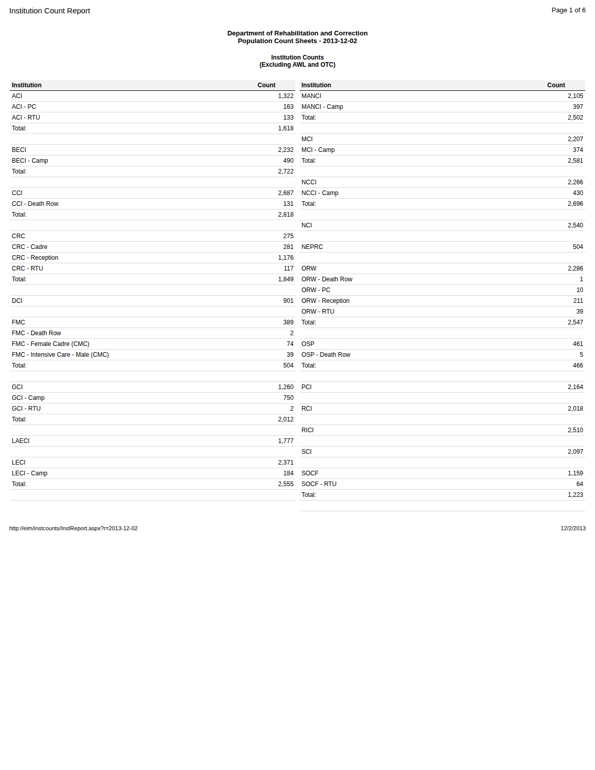Institution Count Report
Page 1 of 6
Department of Rehabilitation and Correction
Population Count Sheets - 2013-12-02
Institution Counts
(Excluding AWL and OTC)
| / Institution / Count / / --- / --- / / ACI / 1,322 / / ACI - PC / 163 / / ACI - RTU / 133 / / Total: / 1,618 / / BECI / 2,232 / / BECI - Camp / 490 / / Total: / 2,722 / / CCI / 2,687 / / CCI - Death Row / 131 / / Total: / 2,818 / / CRC / 275 / / CRC - Cadre / 281 / / CRC - Reception / 1,176 / / CRC - RTU / 117 / / Total: / 1,849 / / DCI / 901 / / FMC / 389 / / FMC - Death Row / 2 / / FMC - Female Cadre (CMC) / 74 / / FMC - Intensive Care - Male (CMC) / 39 / / Total: / 504 / / GCI / 1,260 / / GCI - Camp / 750 / / GCI - RTU / 2 / / Total: / 2,012 / / LAECI / 1,777 / / LECI / 2,371 / / LECI - Camp / 184 / / Total: / 2,555 / | | / Institution / Count / / --- / --- / / MANCI / 2,105 / / MANCI - Camp / 397 / / Total: / 2,502 / / MCI / 2,207 / / MCI - Camp / 374 / / Total: / 2,581 / / NCCI / 2,266 / / NCCI - Camp / 430 / / Total: / 2,696 / / NCI / 2,540 / / NEPRC / 504 / / ORW / 2,286 / / ORW - Death Row / 1 / / ORW - PC / 10 / / ORW - Reception / 211 / / ORW - RTU / 39 / / Total: / 2,547 / / OSP / 461 / / OSP - Death Row / 5 / / Total: / 466 / / PCI / 2,164 / / RCI / 2,018 / / RICI / 2,510 / / SCI / 2,097 / / SOCF / 1,159 / / SOCF - RTU / 64 / / Total: / 1,223 / |
http://eim/instcounts/InstReport.aspx?r=2013-12-02
12/2/2013